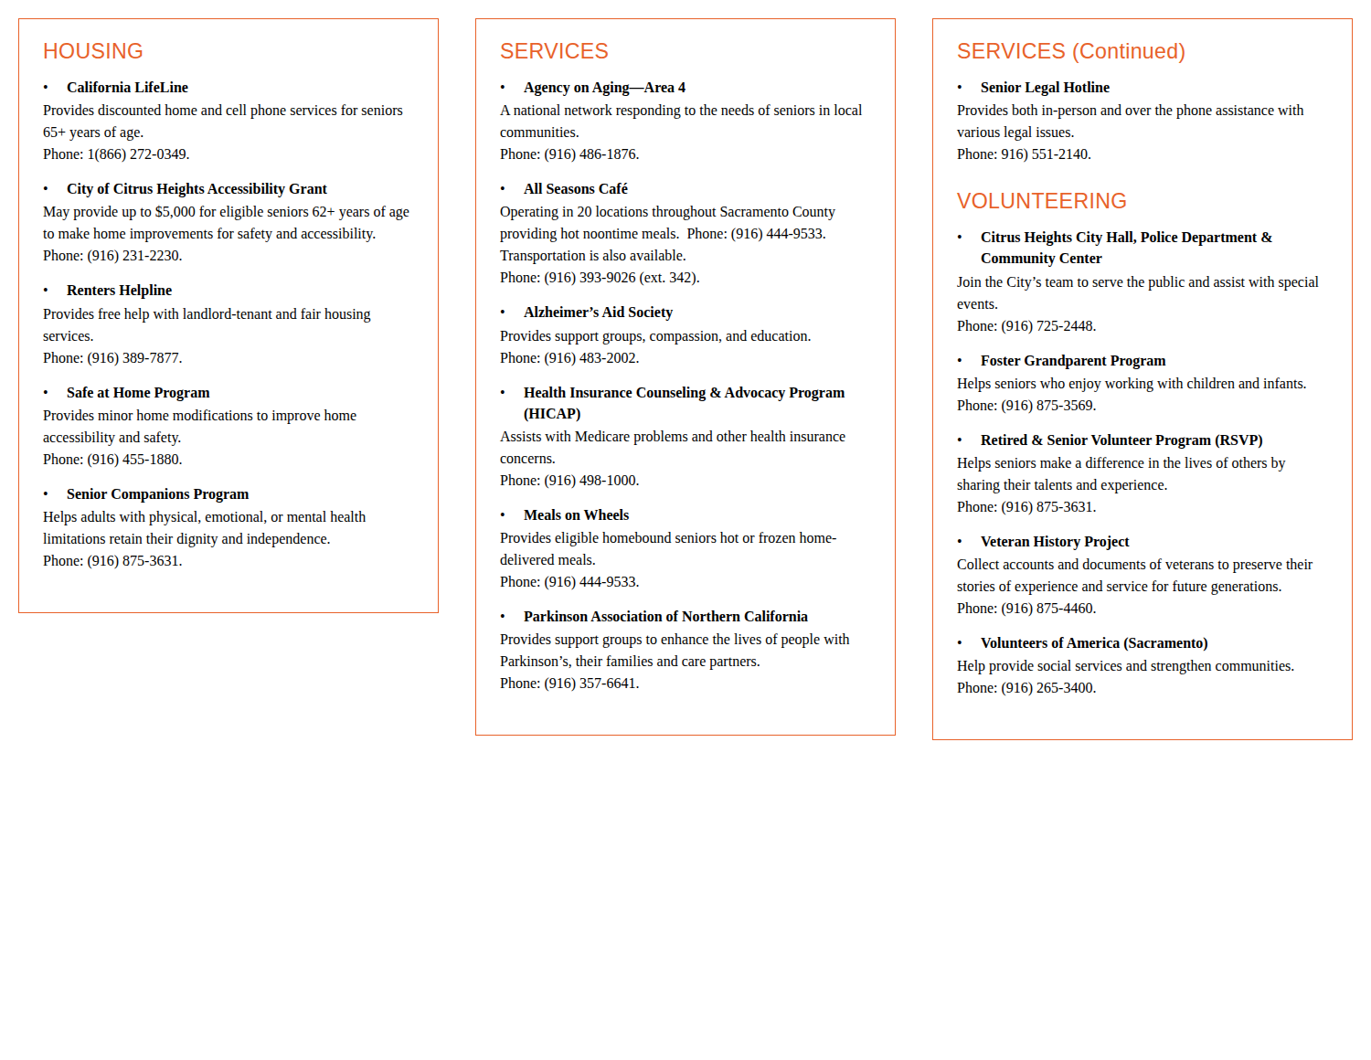HOUSING
•California LifeLine
Provides discounted home and cell phone services for seniors 65+ years of age.
Phone: 1(866) 272-0349.
•City of Citrus Heights Accessibility Grant
May provide up to $5,000 for eligible seniors 62+ years of age to make home improvements for safety and accessibility.
Phone: (916) 231-2230.
•Renters Helpline
Provides free help with landlord-tenant and fair housing services.
Phone: (916) 389-7877.
•Safe at Home Program
Provides minor home modifications to improve home accessibility and safety.
Phone: (916) 455-1880.
•Senior Companions Program
Helps adults with physical, emotional, or mental health limitations retain their dignity and independence.
Phone: (916) 875-3631.
SERVICES
•Agency on Aging—Area 4
A national network responding to the needs of seniors in local communities.
Phone: (916) 486-1876.
•All Seasons Café
Operating in 20 locations throughout Sacramento County providing hot noontime meals. Phone: (916) 444-9533.
Transportation is also available.
Phone: (916) 393-9026 (ext. 342).
•Alzheimer’s Aid Society
Provides support groups, compassion, and education.
Phone: (916) 483-2002.
•Health Insurance Counseling & Advocacy Program (HICAP)
Assists with Medicare problems and other health insurance concerns.
Phone: (916) 498-1000.
•Meals on Wheels
Provides eligible homebound seniors hot or frozen home-delivered meals.
Phone: (916) 444-9533.
•Parkinson Association of Northern California
Provides support groups to enhance the lives of people with Parkinson’s, their families and care partners.
Phone: (916) 357-6641.
SERVICES (Continued)
•Senior Legal Hotline
Provides both in-person and over the phone assistance with various legal issues.
Phone: 916) 551-2140.
VOLUNTEERING
•Citrus Heights City Hall, Police Department & Community Center
Join the City’s team to serve the public and assist with special events.
Phone: (916) 725-2448.
•Foster Grandparent Program
Helps seniors who enjoy working with children and infants.
Phone: (916) 875-3569.
•Retired & Senior Volunteer Program (RSVP)
Helps seniors make a difference in the lives of others by sharing their talents and experience.
Phone: (916) 875-3631.
•Veteran History Project
Collect accounts and documents of veterans to preserve their stories of experience and service for future generations.
Phone: (916) 875-4460.
•Volunteers of America (Sacramento)
Help provide social services and strengthen communities. Phone: (916) 265-3400.